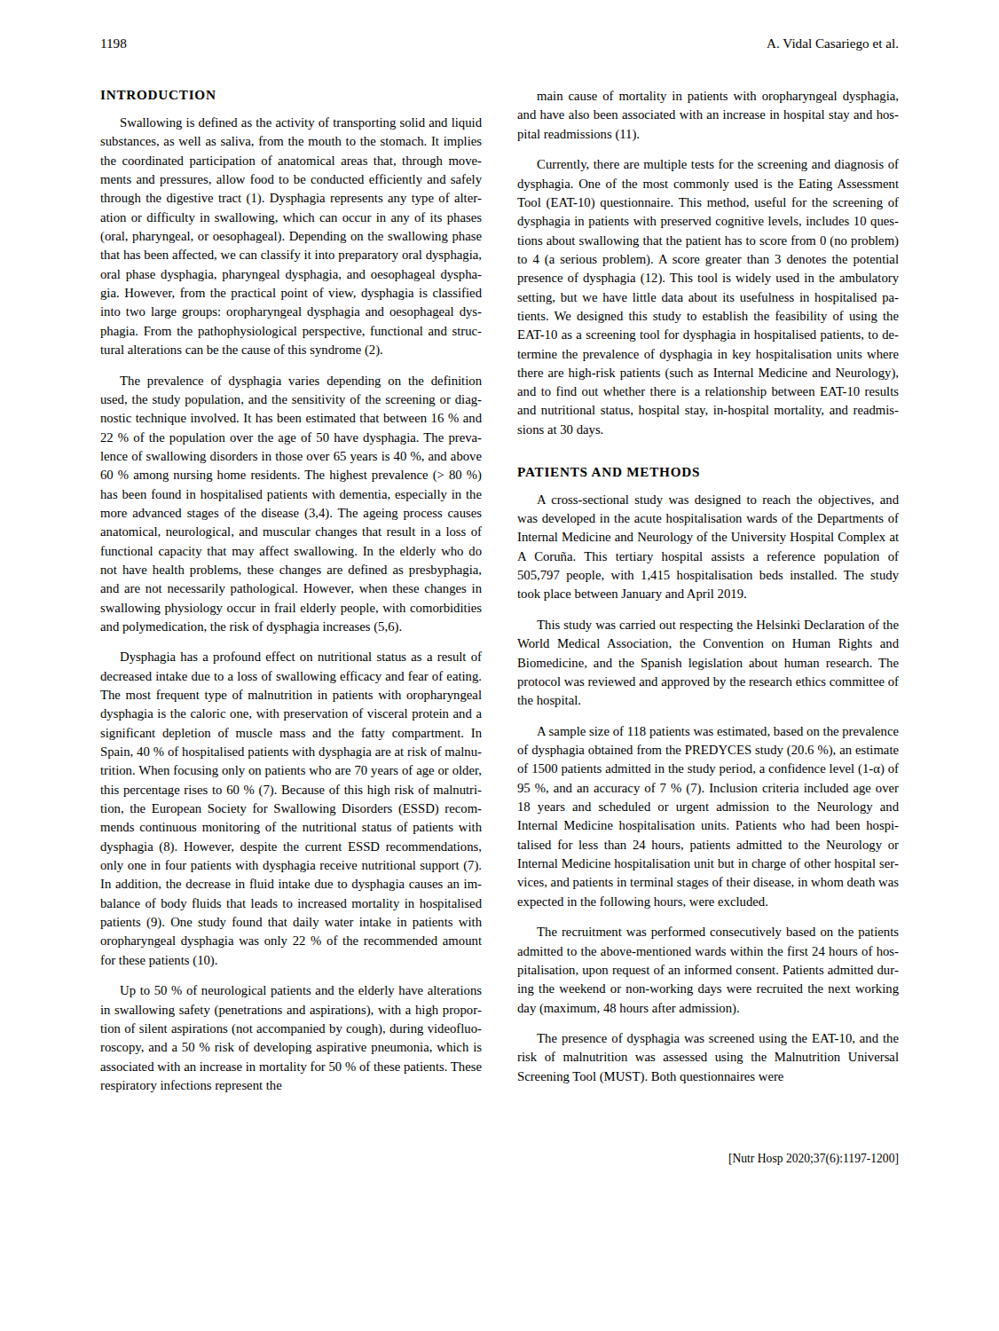1198 A. Vidal Casariego et al.
Introduction
Swallowing is defined as the activity of transporting solid and liquid substances, as well as saliva, from the mouth to the stomach. It implies the coordinated participation of anatomical areas that, through movements and pressures, allow food to be conducted efficiently and safely through the digestive tract (1). Dysphagia represents any type of alteration or difficulty in swallowing, which can occur in any of its phases (oral, pharyngeal, or oesophageal). Depending on the swallowing phase that has been affected, we can classify it into preparatory oral dysphagia, oral phase dysphagia, pharyngeal dysphagia, and oesophageal dysphagia. However, from the practical point of view, dysphagia is classified into two large groups: oropharyngeal dysphagia and oesophageal dysphagia. From the pathophysiological perspective, functional and structural alterations can be the cause of this syndrome (2).
The prevalence of dysphagia varies depending on the definition used, the study population, and the sensitivity of the screening or diagnostic technique involved. It has been estimated that between 16 % and 22 % of the population over the age of 50 have dysphagia. The prevalence of swallowing disorders in those over 65 years is 40 %, and above 60 % among nursing home residents. The highest prevalence (> 80 %) has been found in hospitalised patients with dementia, especially in the more advanced stages of the disease (3,4). The ageing process causes anatomical, neurological, and muscular changes that result in a loss of functional capacity that may affect swallowing. In the elderly who do not have health problems, these changes are defined as presbyphagia, and are not necessarily pathological. However, when these changes in swallowing physiology occur in frail elderly people, with comorbidities and polymedication, the risk of dysphagia increases (5,6).
Dysphagia has a profound effect on nutritional status as a result of decreased intake due to a loss of swallowing efficacy and fear of eating. The most frequent type of malnutrition in patients with oropharyngeal dysphagia is the caloric one, with preservation of visceral protein and a significant depletion of muscle mass and the fatty compartment. In Spain, 40 % of hospitalised patients with dysphagia are at risk of malnutrition. When focusing only on patients who are 70 years of age or older, this percentage rises to 60 % (7). Because of this high risk of malnutrition, the European Society for Swallowing Disorders (ESSD) recommends continuous monitoring of the nutritional status of patients with dysphagia (8). However, despite the current ESSD recommendations, only one in four patients with dysphagia receive nutritional support (7). In addition, the decrease in fluid intake due to dysphagia causes an imbalance of body fluids that leads to increased mortality in hospitalised patients (9). One study found that daily water intake in patients with oropharyngeal dysphagia was only 22 % of the recommended amount for these patients (10).
Up to 50 % of neurological patients and the elderly have alterations in swallowing safety (penetrations and aspirations), with a high proportion of silent aspirations (not accompanied by cough), during videofluoroscopy, and a 50 % risk of developing aspirative pneumonia, which is associated with an increase in mortality for 50 % of these patients. These respiratory infections represent the
main cause of mortality in patients with oropharyngeal dysphagia, and have also been associated with an increase in hospital stay and hospital readmissions (11).
Currently, there are multiple tests for the screening and diagnosis of dysphagia. One of the most commonly used is the Eating Assessment Tool (EAT-10) questionnaire. This method, useful for the screening of dysphagia in patients with preserved cognitive levels, includes 10 questions about swallowing that the patient has to score from 0 (no problem) to 4 (a serious problem). A score greater than 3 denotes the potential presence of dysphagia (12). This tool is widely used in the ambulatory setting, but we have little data about its usefulness in hospitalised patients. We designed this study to establish the feasibility of using the EAT-10 as a screening tool for dysphagia in hospitalised patients, to determine the prevalence of dysphagia in key hospitalisation units where there are high-risk patients (such as Internal Medicine and Neurology), and to find out whether there is a relationship between EAT-10 results and nutritional status, hospital stay, in-hospital mortality, and readmissions at 30 days.
Patients and Methods
A cross-sectional study was designed to reach the objectives, and was developed in the acute hospitalisation wards of the Departments of Internal Medicine and Neurology of the University Hospital Complex at A Coruña. This tertiary hospital assists a reference population of 505,797 people, with 1,415 hospitalisation beds installed. The study took place between January and April 2019.
This study was carried out respecting the Helsinki Declaration of the World Medical Association, the Convention on Human Rights and Biomedicine, and the Spanish legislation about human research. The protocol was reviewed and approved by the research ethics committee of the hospital.
A sample size of 118 patients was estimated, based on the prevalence of dysphagia obtained from the PREDYCES study (20.6 %), an estimate of 1500 patients admitted in the study period, a confidence level (1-α) of 95 %, and an accuracy of 7 % (7). Inclusion criteria included age over 18 years and scheduled or urgent admission to the Neurology and Internal Medicine hospitalisation units. Patients who had been hospitalised for less than 24 hours, patients admitted to the Neurology or Internal Medicine hospitalisation unit but in charge of other hospital services, and patients in terminal stages of their disease, in whom death was expected in the following hours, were excluded.
The recruitment was performed consecutively based on the patients admitted to the above-mentioned wards within the first 24 hours of hospitalisation, upon request of an informed consent. Patients admitted during the weekend or non-working days were recruited the next working day (maximum, 48 hours after admission).
The presence of dysphagia was screened using the EAT-10, and the risk of malnutrition was assessed using the Malnutrition Universal Screening Tool (MUST). Both questionnaires were
[Nutr Hosp 2020;37(6):1197-1200]